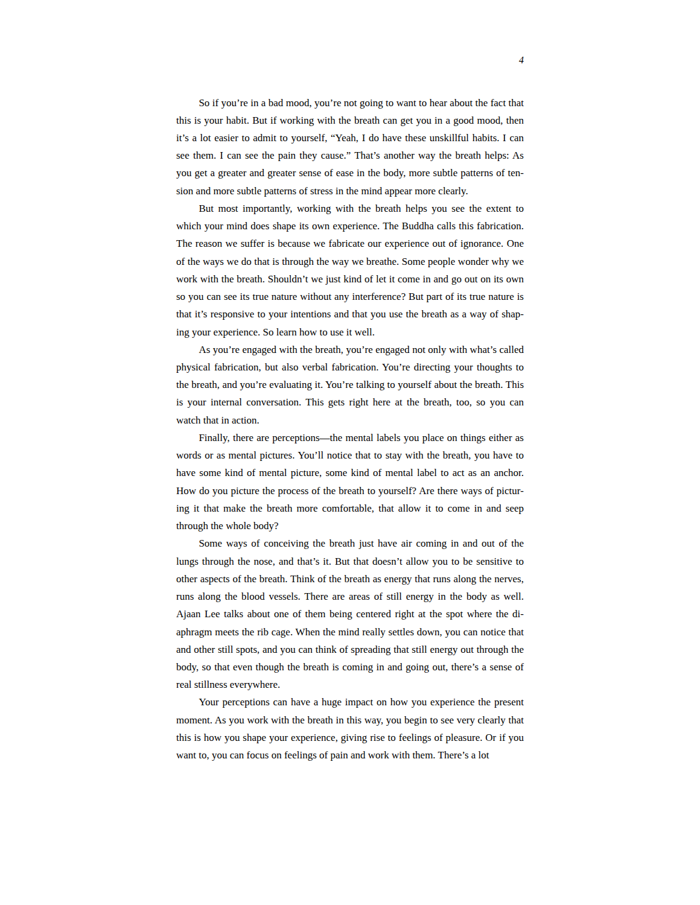4
So if you’re in a bad mood, you’re not going to want to hear about the fact that this is your habit. But if working with the breath can get you in a good mood, then it’s a lot easier to admit to yourself, “Yeah, I do have these unskillful habits. I can see them. I can see the pain they cause.” That’s another way the breath helps: As you get a greater and greater sense of ease in the body, more subtle patterns of tension and more subtle patterns of stress in the mind appear more clearly.
But most importantly, working with the breath helps you see the extent to which your mind does shape its own experience. The Buddha calls this fabrication. The reason we suffer is because we fabricate our experience out of ignorance. One of the ways we do that is through the way we breathe. Some people wonder why we work with the breath. Shouldn’t we just kind of let it come in and go out on its own so you can see its true nature without any interference? But part of its true nature is that it’s responsive to your intentions and that you use the breath as a way of shaping your experience. So learn how to use it well.
As you’re engaged with the breath, you’re engaged not only with what’s called physical fabrication, but also verbal fabrication. You’re directing your thoughts to the breath, and you’re evaluating it. You’re talking to yourself about the breath. This is your internal conversation. This gets right here at the breath, too, so you can watch that in action.
Finally, there are perceptions—the mental labels you place on things either as words or as mental pictures. You’ll notice that to stay with the breath, you have to have some kind of mental picture, some kind of mental label to act as an anchor. How do you picture the process of the breath to yourself? Are there ways of picturing it that make the breath more comfortable, that allow it to come in and seep through the whole body?
Some ways of conceiving the breath just have air coming in and out of the lungs through the nose, and that’s it. But that doesn’t allow you to be sensitive to other aspects of the breath. Think of the breath as energy that runs along the nerves, runs along the blood vessels. There are areas of still energy in the body as well. Ajaan Lee talks about one of them being centered right at the spot where the diaphragm meets the rib cage. When the mind really settles down, you can notice that and other still spots, and you can think of spreading that still energy out through the body, so that even though the breath is coming in and going out, there’s a sense of real stillness everywhere.
Your perceptions can have a huge impact on how you experience the present moment. As you work with the breath in this way, you begin to see very clearly that this is how you shape your experience, giving rise to feelings of pleasure. Or if you want to, you can focus on feelings of pain and work with them. There’s a lot